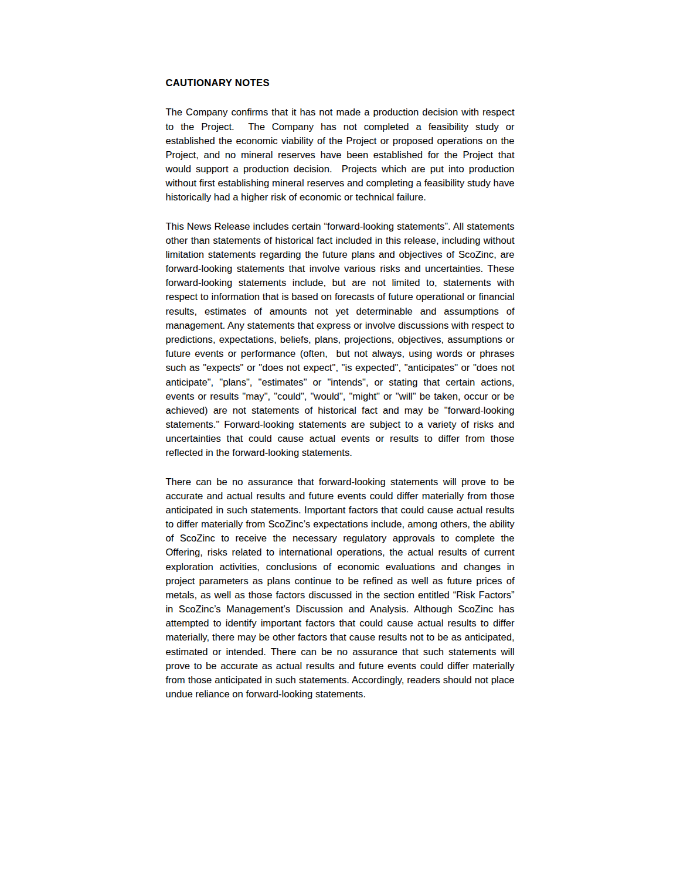CAUTIONARY NOTES
The Company confirms that it has not made a production decision with respect to the Project. The Company has not completed a feasibility study or established the economic viability of the Project or proposed operations on the Project, and no mineral reserves have been established for the Project that would support a production decision. Projects which are put into production without first establishing mineral reserves and completing a feasibility study have historically had a higher risk of economic or technical failure.
This News Release includes certain “forward-looking statements”. All statements other than statements of historical fact included in this release, including without limitation statements regarding the future plans and objectives of ScoZinc, are forward-looking statements that involve various risks and uncertainties. These forward-looking statements include, but are not limited to, statements with respect to information that is based on forecasts of future operational or financial results, estimates of amounts not yet determinable and assumptions of management. Any statements that express or involve discussions with respect to predictions, expectations, beliefs, plans, projections, objectives, assumptions or future events or performance (often, but not always, using words or phrases such as "expects" or "does not expect", "is expected", "anticipates" or "does not anticipate", "plans", "estimates" or "intends", or stating that certain actions, events or results "may", "could", "would", "might" or "will" be taken, occur or be achieved) are not statements of historical fact and may be "forward-looking statements." Forward-looking statements are subject to a variety of risks and uncertainties that could cause actual events or results to differ from those reflected in the forward-looking statements.
There can be no assurance that forward-looking statements will prove to be accurate and actual results and future events could differ materially from those anticipated in such statements. Important factors that could cause actual results to differ materially from ScoZinc’s expectations include, among others, the ability of ScoZinc to receive the necessary regulatory approvals to complete the Offering, risks related to international operations, the actual results of current exploration activities, conclusions of economic evaluations and changes in project parameters as plans continue to be refined as well as future prices of metals, as well as those factors discussed in the section entitled “Risk Factors” in ScoZinc’s Management’s Discussion and Analysis. Although ScoZinc has attempted to identify important factors that could cause actual results to differ materially, there may be other factors that cause results not to be as anticipated, estimated or intended. There can be no assurance that such statements will prove to be accurate as actual results and future events could differ materially from those anticipated in such statements. Accordingly, readers should not place undue reliance on forward-looking statements.